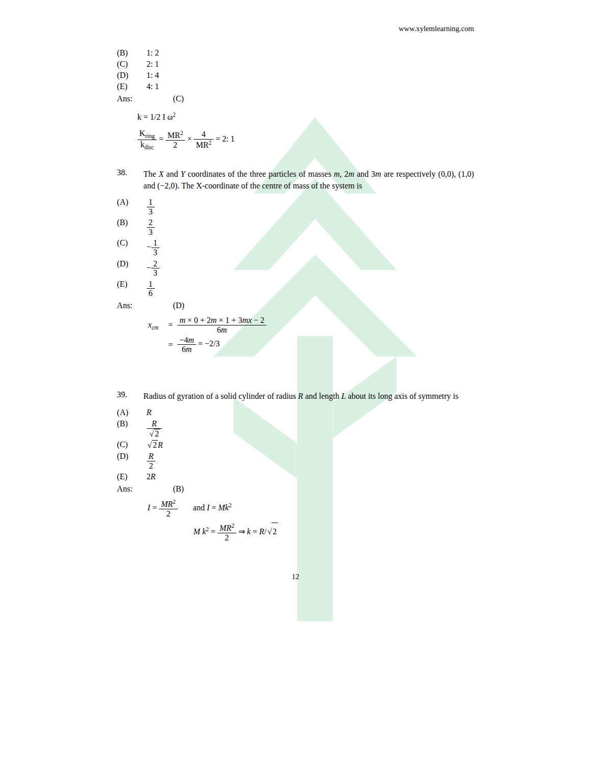www.xylemlearning.com
| (B) | 1: 2 |
| (C) | 2: 1 |
| (D) | 1: 4 |
| (E) | 4: 1 |
Ans:
(C)
k = 1/2 I ω2
Kring kdisc = MR22 × 4 MR2 = 2: 1
38.
The X and Y coordinates of the three particles of masses m, 2m and 3m are respectively (0,0), (1,0) and (−2,0). The X-coordinate of the centre of mass of the system is
| (A) | 1 3 |
| (B) | 2 3 |
| (C) | − 1 3 |
| (D) | − 2 3 |
| (E) | 1 6 |
Ans:
(D)
| x cm | = | m × 0 + 2 m × 1 + 3 mx − 2 6 m |
| | = | −4 m 6 m = −2/3 |
39.
Radius of gyration of a solid cylinder of radius R and length L about its long axis of symmetry is
| (A) | R |
| (B) | R 2 |
| (C) | 2 R |
| (D) | R 2 |
| (E) | 2 R |
Ans:
(B)
I = MR 22 and I = Mk 2
M k 2 = MR 22 ⇒ k = R/2
12